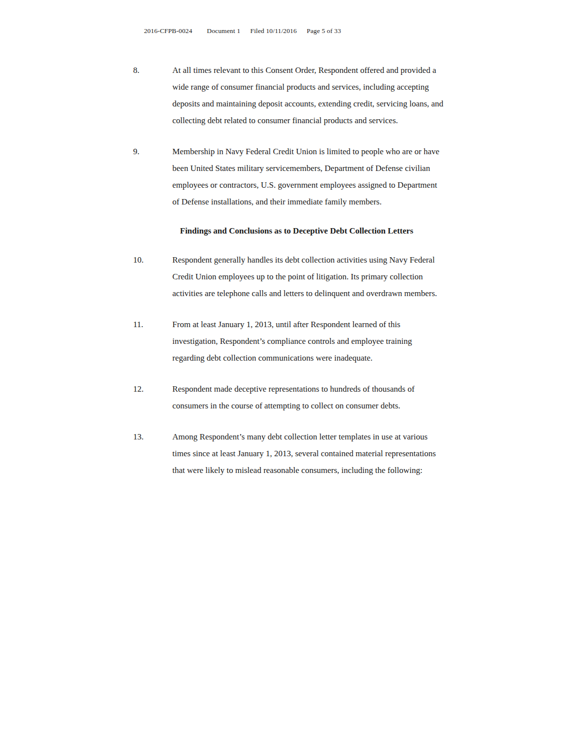2016-CFPB-0024 Document 1 Filed 10/11/2016 Page 5 of 33
8. At all times relevant to this Consent Order, Respondent offered and provided a wide range of consumer financial products and services, including accepting deposits and maintaining deposit accounts, extending credit, servicing loans, and collecting debt related to consumer financial products and services.
9. Membership in Navy Federal Credit Union is limited to people who are or have been United States military servicemembers, Department of Defense civilian employees or contractors, U.S. government employees assigned to Department of Defense installations, and their immediate family members.
Findings and Conclusions as to Deceptive Debt Collection Letters
10. Respondent generally handles its debt collection activities using Navy Federal Credit Union employees up to the point of litigation. Its primary collection activities are telephone calls and letters to delinquent and overdrawn members.
11. From at least January 1, 2013, until after Respondent learned of this investigation, Respondent’s compliance controls and employee training regarding debt collection communications were inadequate.
12. Respondent made deceptive representations to hundreds of thousands of consumers in the course of attempting to collect on consumer debts.
13. Among Respondent’s many debt collection letter templates in use at various times since at least January 1, 2013, several contained material representations that were likely to mislead reasonable consumers, including the following: